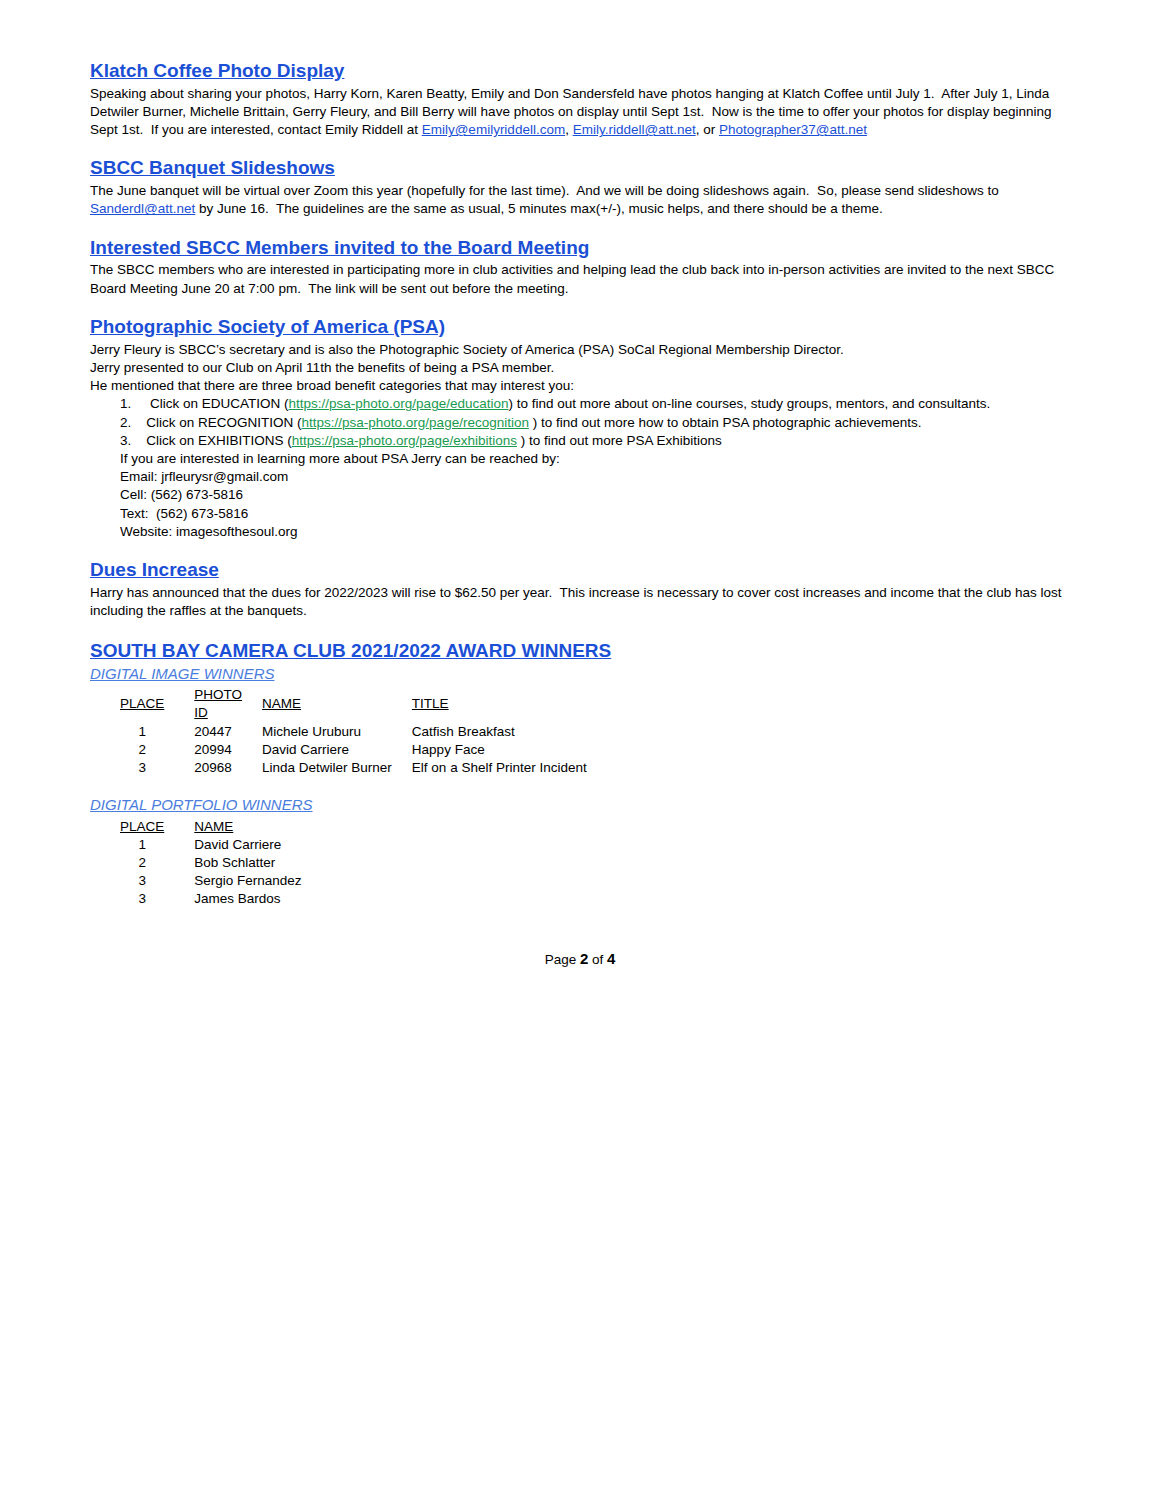Klatch Coffee Photo Display
Speaking about sharing your photos, Harry Korn, Karen Beatty, Emily and Don Sandersfeld have photos hanging at Klatch Coffee until July 1. After July 1, Linda Detwiler Burner, Michelle Brittain, Gerry Fleury, and Bill Berry will have photos on display until Sept 1st. Now is the time to offer your photos for display beginning Sept 1st. If you are interested, contact Emily Riddell at Emily@emilyriddell.com, Emily.riddell@att.net, or Photographer37@att.net
SBCC Banquet Slideshows
The June banquet will be virtual over Zoom this year (hopefully for the last time). And we will be doing slideshows again. So, please send slideshows to Sanderdl@att.net by June 16. The guidelines are the same as usual, 5 minutes max(+/-), music helps, and there should be a theme.
Interested SBCC Members invited to the Board Meeting
The SBCC members who are interested in participating more in club activities and helping lead the club back into in-person activities are invited to the next SBCC Board Meeting June 20 at 7:00 pm. The link will be sent out before the meeting.
Photographic Society of America (PSA)
Jerry Fleury is SBCC’s secretary and is also the Photographic Society of America (PSA) SoCal Regional Membership Director.
Jerry presented to our Club on April 11th the benefits of being a PSA member.
He mentioned that there are three broad benefit categories that may interest you:
1. Click on EDUCATION (https://psa-photo.org/page/education) to find out more about on-line courses, study groups, mentors, and consultants.
2. Click on RECOGNITION (https://psa-photo.org/page/recognition ) to find out more how to obtain PSA photographic achievements.
3. Click on EXHIBITIONS (https://psa-photo.org/page/exhibitions ) to find out more PSA Exhibitions
If you are interested in learning more about PSA Jerry can be reached by:
Email: jrfleurysr@gmail.com
Cell: (562) 673-5816
Text: (562) 673-5816
Website: imagesofthesoul.org
Dues Increase
Harry has announced that the dues for 2022/2023 will rise to $62.50 per year. This increase is necessary to cover cost increases and income that the club has lost including the raffles at the banquets.
SOUTH BAY CAMERA CLUB 2021/2022 AWARD WINNERS
DIGITAL IMAGE WINNERS
| PLACE | PHOTO ID | NAME | TITLE |
| --- | --- | --- | --- |
| 1 | 20447 | Michele Uruburu | Catfish Breakfast |
| 2 | 20994 | David Carriere | Happy Face |
| 3 | 20968 | Linda Detwiler Burner | Elf on a Shelf Printer Incident |
DIGITAL PORTFOLIO WINNERS
| PLACE | NAME |
| --- | --- |
| 1 | David Carriere |
| 2 | Bob Schlatter |
| 3 | Sergio Fernandez |
| 3 | James Bardos |
Page 2 of 4